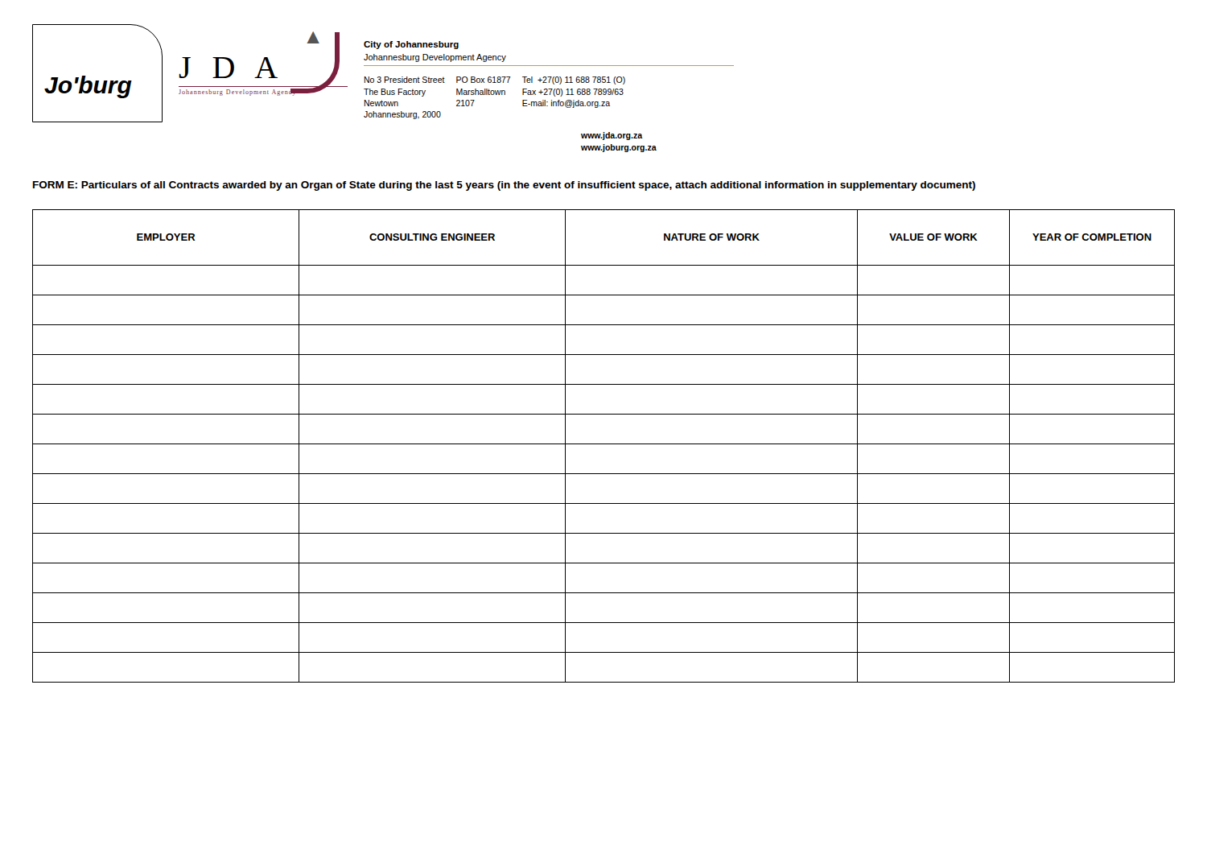Jo'burg
▲
J D A
Johannesburg Development Agency
City of Johannesburg
Johannesburg Development Agency
| No 3 President Street The Bus Factory Newtown Johannesburg, 2000 | PO Box 61877 Marshalltown 2107 | Tel +27(0) 11 688 7851 (O) Fax +27(0) 11 688 7899/63 E-mail: info@jda.org.za |
www.jda.org.za
www.joburg.org.za
FORM E: Particulars of all Contracts awarded by an Organ of State during the last 5 years (in the event of insufficient space, attach additional information in supplementary document)
| EMPLOYER | CONSULTING ENGINEER | NATURE OF WORK | VALUE OF WORK | YEAR OF COMPLETION |
| --- | --- | --- | --- | --- |